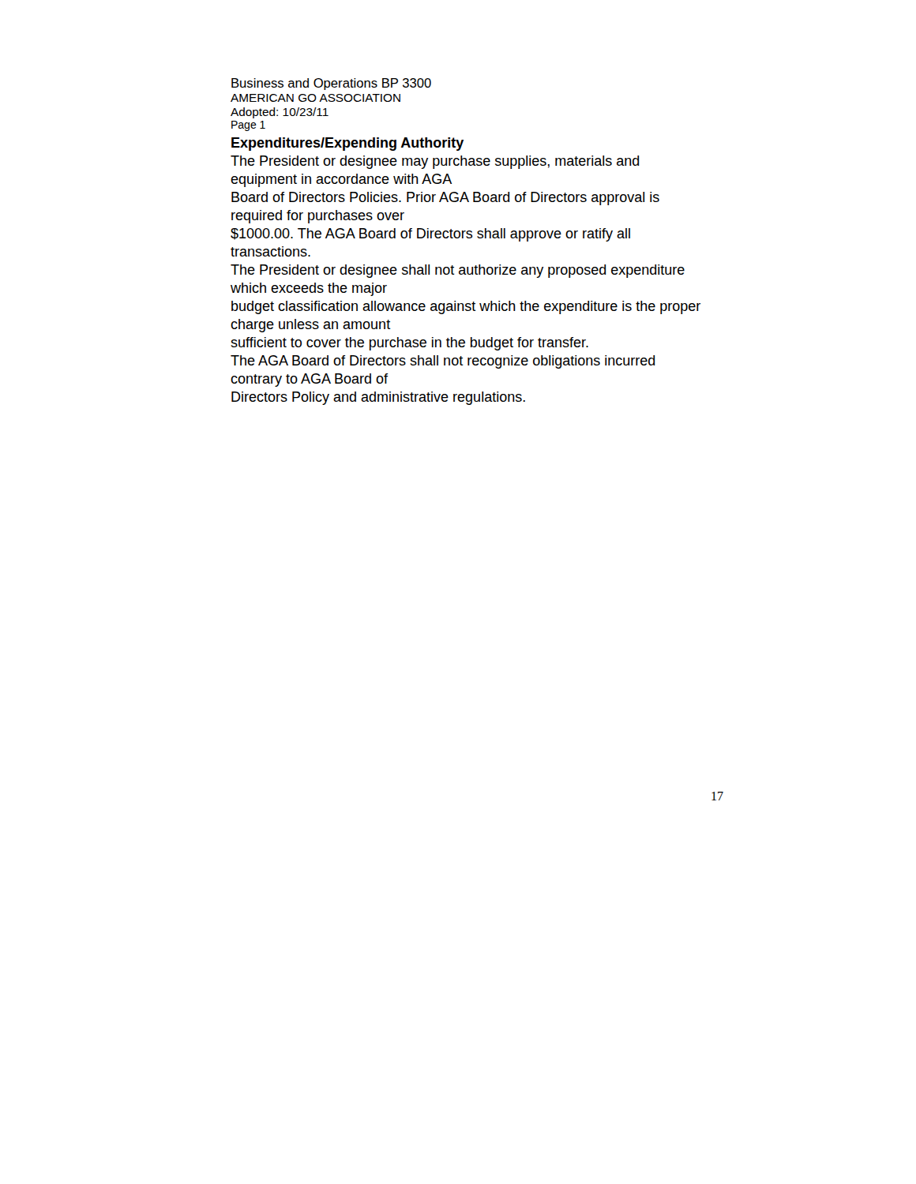Business and Operations BP 3300
AMERICAN GO ASSOCIATION
Adopted: 10/23/11
Page 1
Expenditures/Expending Authority
The President or designee may purchase supplies, materials and equipment in accordance with AGA
Board of Directors Policies. Prior AGA Board of Directors approval is required for purchases over
$1000.00. The AGA Board of Directors shall approve or ratify all transactions.
The President or designee shall not authorize any proposed expenditure which exceeds the major
budget classification allowance against which the expenditure is the proper charge unless an amount
sufficient to cover the purchase in the budget for transfer.
The AGA Board of Directors shall not recognize obligations incurred contrary to AGA Board of
Directors Policy and administrative regulations.
17